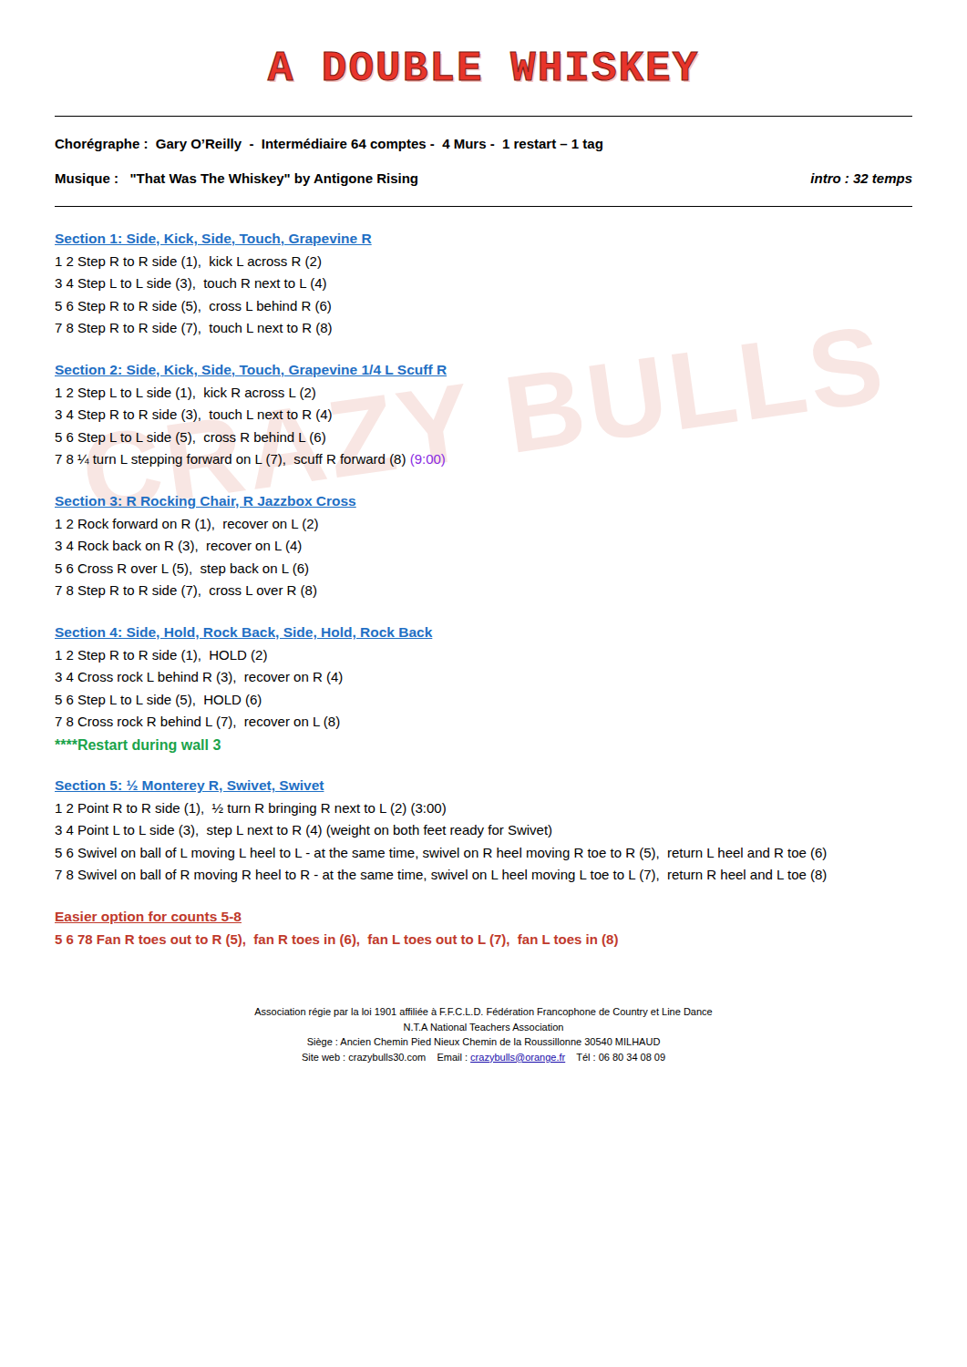CRAZY BULLS
A DOUBLE WHISKEY
Chorégraphe : Gary O’Reilly - Intermédiaire 64 comptes - 4 Murs - 1 restart – 1 tag
Musique : "That Was The Whiskey" by Antigone Rising intro : 32 temps
Section 1: Side, Kick, Side, Touch, Grapevine R
1 2 Step R to R side (1), kick L across R (2)
3 4 Step L to L side (3), touch R next to L (4)
5 6 Step R to R side (5), cross L behind R (6)
7 8 Step R to R side (7), touch L next to R (8)
Section 2: Side, Kick, Side, Touch, Grapevine 1/4 L Scuff R
1 2 Step L to L side (1), kick R across L (2)
3 4 Step R to R side (3), touch L next to R (4)
5 6 Step L to L side (5), cross R behind L (6)
7 8 ¼ turn L stepping forward on L (7), scuff R forward (8) (9:00)
Section 3: R Rocking Chair, R Jazzbox Cross
1 2 Rock forward on R (1), recover on L (2)
3 4 Rock back on R (3), recover on L (4)
5 6 Cross R over L (5), step back on L (6)
7 8 Step R to R side (7), cross L over R (8)
Section 4: Side, Hold, Rock Back, Side, Hold, Rock Back
1 2 Step R to R side (1), HOLD (2)
3 4 Cross rock L behind R (3), recover on R (4)
5 6 Step L to L side (5), HOLD (6)
7 8 Cross rock R behind L (7), recover on L (8)
****Restart during wall 3
Section 5: ½ Monterey R, Swivet, Swivet
1 2 Point R to R side (1), ½ turn R bringing R next to L (2) (3:00)
3 4 Point L to L side (3), step L next to R (4) (weight on both feet ready for Swivet)
5 6 Swivel on ball of L moving L heel to L - at the same time, swivel on R heel moving R toe to R (5), return L heel and R toe (6)
7 8 Swivel on ball of R moving R heel to R - at the same time, swivel on L heel moving L toe to L (7), return R heel and L toe (8)
Easier option for counts 5-8
5 6 78 Fan R toes out to R (5), fan R toes in (6), fan L toes out to L (7), fan L toes in (8)
Association régie par la loi 1901 affiliée à F.F.C.L.D. Fédération Francophone de Country et Line Dance
N.T.A National Teachers Association
Siège : Ancien Chemin Pied Nieux Chemin de la Roussillonne 30540 MILHAUD
Site web : crazybulls30.com Email : crazybulls@orange.fr Tél : 06 80 34 08 09